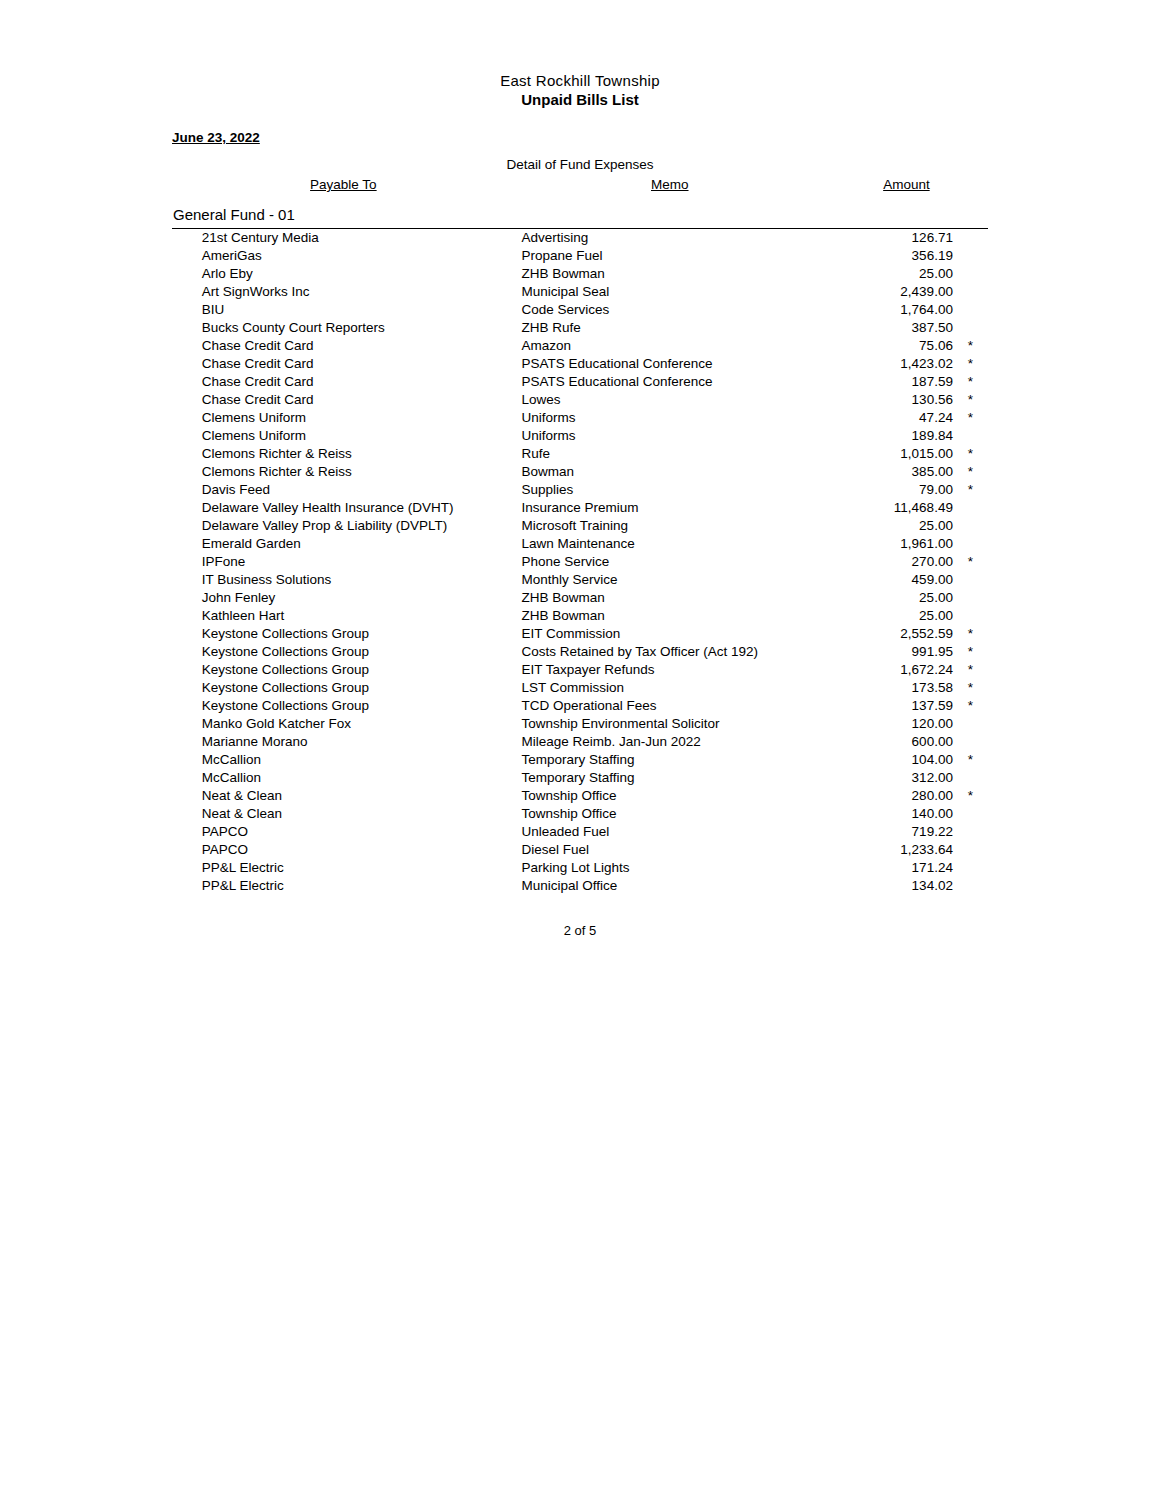East Rockhill Township
Unpaid Bills List
June 23, 2022
Detail of Fund Expenses
| Payable To | Memo | Amount |
| --- | --- | --- |
| General Fund - 01 |
| 21st Century Media | Advertising | 126.71 |
| AmeriGas | Propane Fuel | 356.19 |
| Arlo Eby | ZHB Bowman | 25.00 |
| Art SignWorks Inc | Municipal Seal | 2,439.00 |
| BIU | Code Services | 1,764.00 |
| Bucks County Court Reporters | ZHB Rufe | 387.50 |
| Chase Credit Card | Amazon | 75.06 * |
| Chase Credit Card | PSATS Educational Conference | 1,423.02 * |
| Chase Credit Card | PSATS Educational Conference | 187.59 * |
| Chase Credit Card | Lowes | 130.56 * |
| Clemens Uniform | Uniforms | 47.24 * |
| Clemens Uniform | Uniforms | 189.84 |
| Clemons Richter & Reiss | Rufe | 1,015.00 * |
| Clemons Richter & Reiss | Bowman | 385.00 * |
| Davis Feed | Supplies | 79.00 * |
| Delaware Valley Health Insurance (DVHT) | Insurance Premium | 11,468.49 |
| Delaware Valley Prop & Liability (DVPLT) | Microsoft Training | 25.00 |
| Emerald Garden | Lawn Maintenance | 1,961.00 |
| IPFone | Phone Service | 270.00 * |
| IT Business Solutions | Monthly Service | 459.00 |
| John Fenley | ZHB Bowman | 25.00 |
| Kathleen Hart | ZHB Bowman | 25.00 |
| Keystone Collections Group | EIT Commission | 2,552.59 * |
| Keystone Collections Group | Costs Retained by Tax Officer (Act 192) | 991.95 * |
| Keystone Collections Group | EIT Taxpayer Refunds | 1,672.24 * |
| Keystone Collections Group | LST Commission | 173.58 * |
| Keystone Collections Group | TCD Operational Fees | 137.59 * |
| Manko Gold Katcher Fox | Township Environmental Solicitor | 120.00 |
| Marianne Morano | Mileage Reimb. Jan-Jun 2022 | 600.00 |
| McCallion | Temporary Staffing | 104.00 * |
| McCallion | Temporary Staffing | 312.00 |
| Neat & Clean | Township Office | 280.00 * |
| Neat & Clean | Township Office | 140.00 |
| PAPCO | Unleaded Fuel | 719.22 |
| PAPCO | Diesel Fuel | 1,233.64 |
| PP&L Electric | Parking Lot Lights | 171.24 |
| PP&L Electric | Municipal Office | 134.02 |
2 of 5